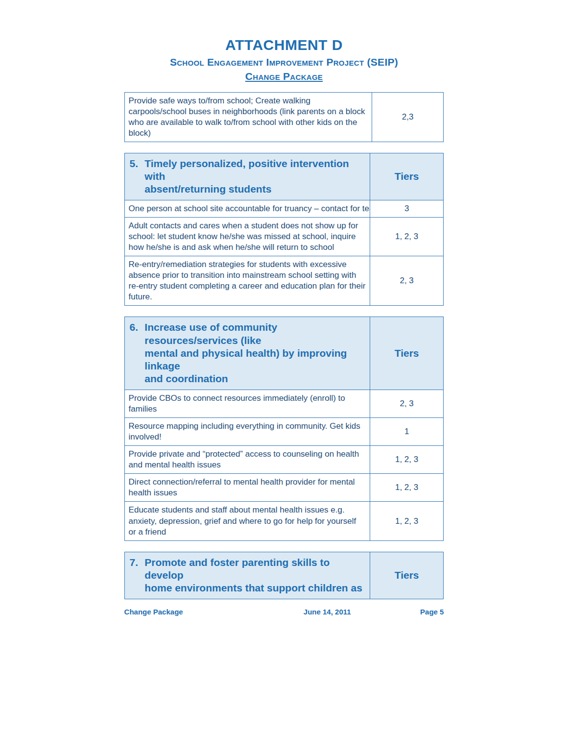ATTACHMENT D
School Engagement Improvement Project (SEIP)
Change Package
| Provide safe ways to/from school; Create walking carpools/school buses in neighborhoods (link parents on a block who are available to walk to/from school with other kids on the block) | 2,3 |
| 5. Timely personalized, positive intervention with absent/returning students | Tiers |
| --- | --- |
| One person at school site accountable for truancy – contact for teachers, parents; attends SARB/medication, knows resource | 3 |
| Adult contacts and cares when a student does not show up for school: let student know he/she was missed at school, inquire how he/she is and ask when he/she will return to school | 1, 2, 3 |
| Re-entry/remediation strategies for students with excessive absence prior to transition into mainstream school setting with re-entry student completing a career and education plan for their future. | 2, 3 |
| 6. Increase use of community resources/services (like mental and physical health) by improving linkage and coordination | Tiers |
| --- | --- |
| Provide CBOs to connect resources immediately (enroll) to families | 2, 3 |
| Resource mapping including everything in community. Get kids involved! | 1 |
| Provide private and “protected” access to counseling on health and mental health issues | 1, 2, 3 |
| Direct connection/referral to mental health provider for mental health issues | 1, 2, 3 |
| Educate students and staff about mental health issues e.g. anxiety, depression, grief and where to go for help for yourself or a friend | 1, 2, 3 |
| 7. Promote and foster parenting skills to develop home environments that support children as | Tiers |
| --- | --- |
| Change Package | June 14, 2011 | Page 5 |